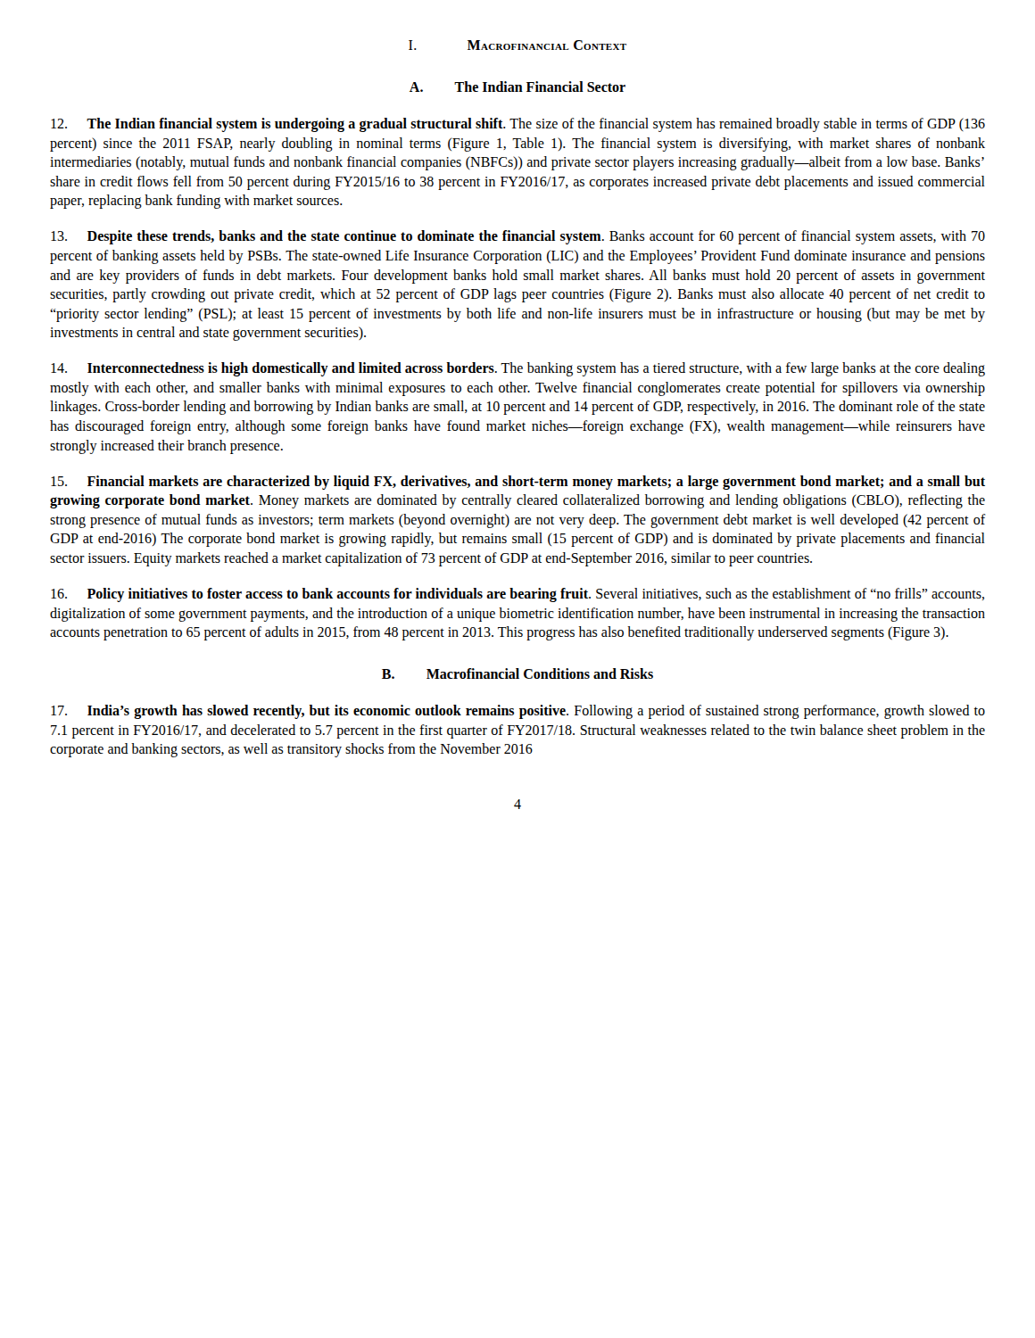I. Macrofinancial Context
A. The Indian Financial Sector
12. The Indian financial system is undergoing a gradual structural shift. The size of the financial system has remained broadly stable in terms of GDP (136 percent) since the 2011 FSAP, nearly doubling in nominal terms (Figure 1, Table 1). The financial system is diversifying, with market shares of nonbank intermediaries (notably, mutual funds and nonbank financial companies (NBFCs)) and private sector players increasing gradually—albeit from a low base. Banks’ share in credit flows fell from 50 percent during FY2015/16 to 38 percent in FY2016/17, as corporates increased private debt placements and issued commercial paper, replacing bank funding with market sources.
13. Despite these trends, banks and the state continue to dominate the financial system. Banks account for 60 percent of financial system assets, with 70 percent of banking assets held by PSBs. The state-owned Life Insurance Corporation (LIC) and the Employees’ Provident Fund dominate insurance and pensions and are key providers of funds in debt markets. Four development banks hold small market shares. All banks must hold 20 percent of assets in government securities, partly crowding out private credit, which at 52 percent of GDP lags peer countries (Figure 2). Banks must also allocate 40 percent of net credit to “priority sector lending” (PSL); at least 15 percent of investments by both life and non-life insurers must be in infrastructure or housing (but may be met by investments in central and state government securities).
14. Interconnectedness is high domestically and limited across borders. The banking system has a tiered structure, with a few large banks at the core dealing mostly with each other, and smaller banks with minimal exposures to each other. Twelve financial conglomerates create potential for spillovers via ownership linkages. Cross-border lending and borrowing by Indian banks are small, at 10 percent and 14 percent of GDP, respectively, in 2016. The dominant role of the state has discouraged foreign entry, although some foreign banks have found market niches—foreign exchange (FX), wealth management—while reinsurers have strongly increased their branch presence.
15. Financial markets are characterized by liquid FX, derivatives, and short-term money markets; a large government bond market; and a small but growing corporate bond market. Money markets are dominated by centrally cleared collateralized borrowing and lending obligations (CBLO), reflecting the strong presence of mutual funds as investors; term markets (beyond overnight) are not very deep. The government debt market is well developed (42 percent of GDP at end-2016) The corporate bond market is growing rapidly, but remains small (15 percent of GDP) and is dominated by private placements and financial sector issuers. Equity markets reached a market capitalization of 73 percent of GDP at end-September 2016, similar to peer countries.
16. Policy initiatives to foster access to bank accounts for individuals are bearing fruit. Several initiatives, such as the establishment of “no frills” accounts, digitalization of some government payments, and the introduction of a unique biometric identification number, have been instrumental in increasing the transaction accounts penetration to 65 percent of adults in 2015, from 48 percent in 2013. This progress has also benefited traditionally underserved segments (Figure 3).
B. Macrofinancial Conditions and Risks
17. India’s growth has slowed recently, but its economic outlook remains positive. Following a period of sustained strong performance, growth slowed to 7.1 percent in FY2016/17, and decelerated to 5.7 percent in the first quarter of FY2017/18. Structural weaknesses related to the twin balance sheet problem in the corporate and banking sectors, as well as transitory shocks from the November 2016
4